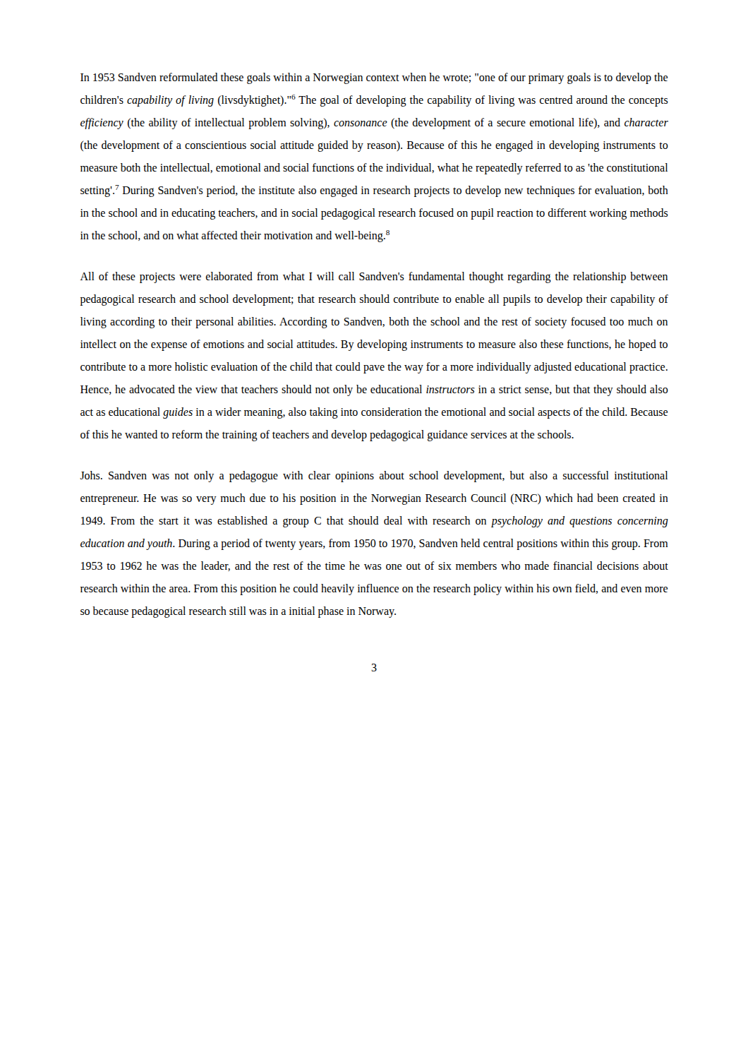In 1953 Sandven reformulated these goals within a Norwegian context when he wrote; "one of our primary goals is to develop the children's capability of living (livsdyktighet)."6 The goal of developing the capability of living was centred around the concepts efficiency (the ability of intellectual problem solving), consonance (the development of a secure emotional life), and character (the development of a conscientious social attitude guided by reason). Because of this he engaged in developing instruments to measure both the intellectual, emotional and social functions of the individual, what he repeatedly referred to as 'the constitutional setting'.7 During Sandven's period, the institute also engaged in research projects to develop new techniques for evaluation, both in the school and in educating teachers, and in social pedagogical research focused on pupil reaction to different working methods in the school, and on what affected their motivation and well-being.8
All of these projects were elaborated from what I will call Sandven's fundamental thought regarding the relationship between pedagogical research and school development; that research should contribute to enable all pupils to develop their capability of living according to their personal abilities. According to Sandven, both the school and the rest of society focused too much on intellect on the expense of emotions and social attitudes. By developing instruments to measure also these functions, he hoped to contribute to a more holistic evaluation of the child that could pave the way for a more individually adjusted educational practice. Hence, he advocated the view that teachers should not only be educational instructors in a strict sense, but that they should also act as educational guides in a wider meaning, also taking into consideration the emotional and social aspects of the child. Because of this he wanted to reform the training of teachers and develop pedagogical guidance services at the schools.
Johs. Sandven was not only a pedagogue with clear opinions about school development, but also a successful institutional entrepreneur. He was so very much due to his position in the Norwegian Research Council (NRC) which had been created in 1949. From the start it was established a group C that should deal with research on psychology and questions concerning education and youth. During a period of twenty years, from 1950 to 1970, Sandven held central positions within this group. From 1953 to 1962 he was the leader, and the rest of the time he was one out of six members who made financial decisions about research within the area. From this position he could heavily influence on the research policy within his own field, and even more so because pedagogical research still was in a initial phase in Norway.
3